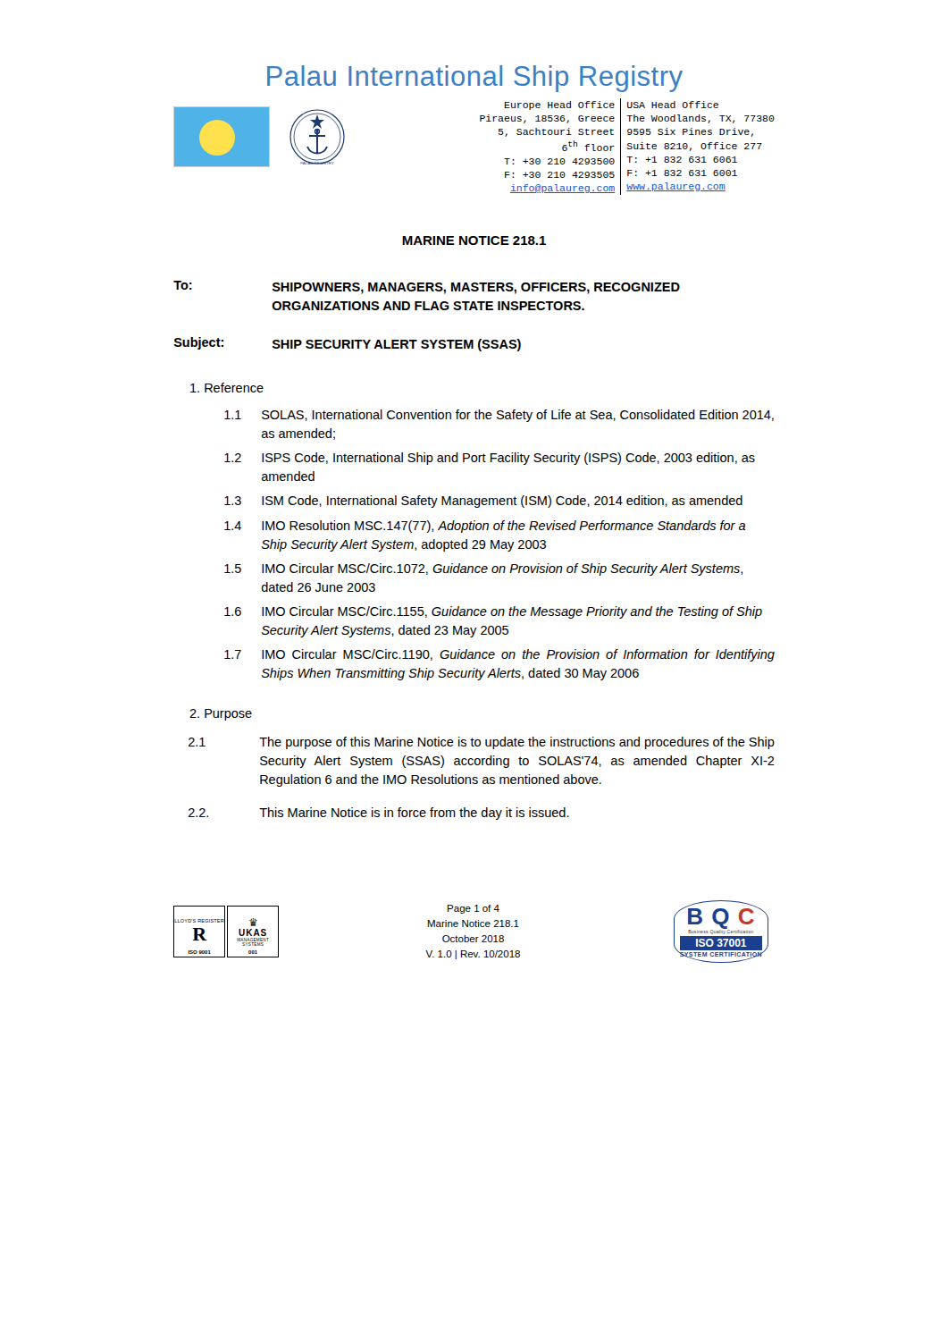Palau International Ship Registry
PALAU REGISTRY
Europe Head Office
Piraeus, 18536, Greece
5, Sachtouri Street
6th floor
T: +30 210 4293500
F: +30 210 4293505
info@palaureg.com
USA Head Office
The Woodlands, TX, 77380
9595 Six Pines Drive,
Suite 8210, Office 277
T: +1 832 631 6061
F: +1 832 631 6001
www.palaureg.com
MARINE NOTICE 218.1
To:
SHIPOWNERS, MANAGERS, MASTERS, OFFICERS, RECOGNIZED ORGANIZATIONS AND FLAG STATE INSPECTORS.
Subject:
SHIP SECURITY ALERT SYSTEM (SSAS)
Reference
1.1
SOLAS, International Convention for the Safety of Life at Sea, Consolidated Edition 2014, as amended;
1.2
ISPS Code, International Ship and Port Facility Security (ISPS) Code, 2003 edition, as amended
1.3
ISM Code, International Safety Management (ISM) Code, 2014 edition, as amended
1.4
IMO Resolution MSC.147(77), Adoption of the Revised Performance Standards for a Ship Security Alert System, adopted 29 May 2003
1.5
IMO Circular MSC/Circ.1072, Guidance on Provision of Ship Security Alert Systems, dated 26 June 2003
1.6
IMO Circular MSC/Circ.1155, Guidance on the Message Priority and the Testing of Ship Security Alert Systems, dated 23 May 2005
1.7
IMO Circular MSC/Circ.1190, Guidance on the Provision of Information for Identifying Ships When Transmitting Ship Security Alerts, dated 30 May 2006
Purpose
2.1 The purpose of this Marine Notice is to update the instructions and procedures of the Ship Security Alert System (SSAS) according to SOLAS'74, as amended Chapter XI-2 Regulation 6 and the IMO Resolutions as mentioned above.
2.2. This Marine Notice is in force from the day it is issued.
LLOYD'S REGISTER
R
ISO 9001
♛
UKAS
MANAGEMENT
SYSTEMS
001
Page 1 of 4
Marine Notice 218.1
October 2018
V. 1.0 | Rev. 10/2018
B Q C
Business Quality Certification
ISO 37001
SYSTEM CERTIFICATION